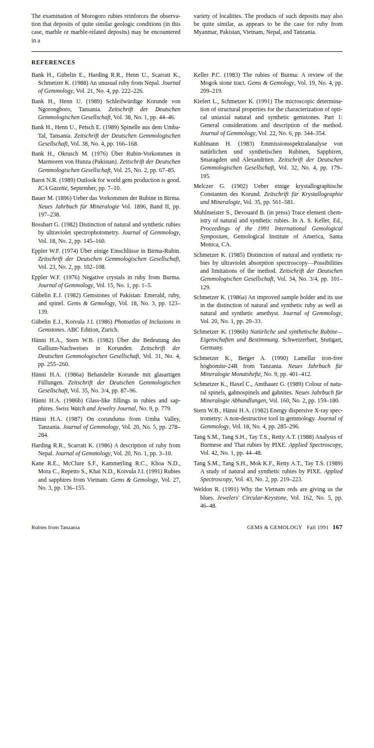The examination of Morogoro rubies reinforces the observation that deposits of quite similar geologic conditions (in this case, marble or marble-related deposits) may be encountered in a
variety of localities. The products of such deposits may also be quite similar, as appears to be the case for ruby from Myanmar, Pakistan, Vietnam, Nepal, and Tanzania.
REFERENCES
Bank H., Gübelin E., Harding R.R., Henn U., Scarratt K., Schmetzer K. (1988) An unusual ruby from Nepal. Journal of Gemmology, Vol. 21, No. 4, pp. 222–226.
Bank H., Henn U. (1989) Schleifwürdige Korunde von Ngorongboro, Tansania. Zeitschrift der Deutschen Gemmologischen Gesellschaft, Vol. 38, No. 1, pp. 44–46.
Bank H., Henn U., Petsch E. (1989) Spinelle aus dem Umba-Tal, Tansania. Zeitschrift der Deutschen Gemmologischen Gesellschaft, Vol. 38, No. 4, pp. 166–168.
Bank H., Okrusch M. (1976) Über Rubin-Vorkommen in Marmoren von Hunza (Pakistan). Zeitschrift der Deutschen Gemmologischen Gesellschaft, Vol. 25, No. 2, pp. 67–85.
Barot N.R. (1989) Outlook for world gem production is good. ICA Gazette, September, pp. 7–10.
Bauer M. (1896) Ueber das Vorkommen der Rubine in Birma. Neues Jahrbuch für Mineralogie Vol. 1896, Band II, pp. 197–238.
Bosshart G. (1982) Distinction of natural and synthetic rubies by ultraviolet spectrophotometry. Journal of Gemmology, Vol. 18, No. 2, pp. 145–160.
Eppler W.F. (1974) Über einige Einschlüsse in Birma-Rubin. Zeitschrift der Deutschen Gemmologischen Gesellschaft, Vol. 23, No. 2, pp. 102–108.
Eppler W.F. (1976) Negative crystals in ruby from Burma. Journal of Gemmology, Vol. 15, No. 1, pp. 1–5.
Gübelin E.J. (1982) Gemstones of Pakistan: Emerald, ruby, and spinel. Gems & Gemology, Vol. 18, No. 3, pp. 123–139.
Gübelin E.J., Koivula J.I. (1986) Photoatlas of Inclusions in Gemstones. ABC Edition, Zurich.
Hänni H.A., Stern W.B. (1982) Über die Bedeutung des Gallium-Nachweises in Korunden. Zeitschrift der Deutschen Gemmologischen Gesellschaft, Vol. 31, No. 4, pp. 255–260.
Hänni H.A. (1986a) Behandelte Korunde mit glasartigen Füllungen. Zeitschrift der Deutschen Gemmologischen Gesellschaft, Vol. 35, No. 3/4, pp. 87–96.
Hänni H.A. (1986b) Glass-like fillings in rubies and sapphires. Swiss Watch and Jewelry Journal, No. 9, p. 779.
Hänni H.A. (1987) On corundums from Umba Valley, Tanzania. Journal of Gemmology, Vol. 20, No. 5, pp. 278–284.
Harding R.R., Scarratt K. (1986) A description of ruby from Nepal. Journal of Gemmology, Vol. 20, No. 1, pp. 3–10.
Kane R.E., McClure S.F., Kammerling R.C., Khoa N.D., Mora C., Repetto S., Khai N.D., Koivula J.I. (1991) Rubies and sapphires from Vietnam. Gems & Gemology, Vol. 27, No. 3, pp. 136–155.
Keller P.C. (1983) The rubies of Burma: A review of the Mogok stone tract. Gems & Gemology, Vol. 19, No. 4, pp. 209–219.
Kiefert L., Schmetzer K. (1991) The microscopic determination of structural properties for the characterization of optical uniaxial natural and synthetic gemstones. Part 1: General considerations and description of the method. Journal of Gemmology, Vol. 22, No. 6, pp. 344–354.
Kuhlmann H. (1983) Emmissionsspektralanalyse von natürlichen und synthetischen Rubinen, Sapphiren, Smaragden und Alexandriten. Zeitschrift der Deutschen Gemmologischen Gesellschaft, Vol. 32, No. 4, pp. 179–195.
Melczer G. (1902) Ueber einige krystallographische Constanten des Korund. Zeitschrift für Krystallographie und Mineralogie, Vol. 35, pp. 561–581.
Muhlmeister S., Devouard B. (in press) Trace element chemistry of natural and synthetic rubies. In A. S. Keller, Ed., Proceedings of the 1991 International Gemological Symposium, Gemological Institute of America, Santa Monica, CA.
Schmetzer K. (1985) Distinction of natural and synthetic rubies by ultraviolet absorption spectroscopy—Possibilities and limitations of the method. Zeitschrift der Deutschen Gemmologischen Gesellschaft, Vol. 34, No. 3/4, pp. 101–129.
Schmetzer K. (1986a) An improved sample holder and its use in the distinction of natural and synthetic ruby as well as natural and synthetic amethyst. Journal of Gemmology, Vol. 20, No. 1, pp. 20–33.
Schmetzer K. (1986b) Natürliche und synthetische Rubine—Eigenschaften und Bestimmung. Schweizerbart, Stuttgart, Germany.
Schmetzer K., Berger A. (1990) Lamellar iron-free högbomite-24R from Tanzania. Neues Jahrbuch für Mineralogie Monatshefte, No. 9, pp. 401–412.
Schmetzer K., Haxel C., Amthauer G. (1989) Colour of natural spinels, gahnospinels and gahnites. Neues Jahrbuch für Mineralogie Abhandlungen, Vol. 160, No. 2, pp. 159–180.
Stern W.B., Hänni H.A. (1982) Energy dispersive X-ray spectrometry: A non-destructive tool in gemmology. Journal of Gemmology, Vol. 18, No. 4, pp. 285–296.
Tang S.M., Tang S.H., Tay T.S., Retty A.T. (1988) Analysis of Burmese and Thai rubies by PIXE. Applied Spectroscopy, Vol. 42, No. 1, pp. 44–48.
Tang S.M., Tang S.H., Mok K.F., Retty A.T., Tay T.S. (1989) A study of natural and synthetic rubies by PIXE. Applied Spectroscopy, Vol. 43, No. 2, pp. 219–223.
Weldon R. (1991) Why the Vietnam reds are giving us the blues. Jewelers' Circular-Keystone, Vol. 162, No. 5, pp. 46–48.
Rubies from Tanzania
GEMS & GEMOLOGY Fall 1991167